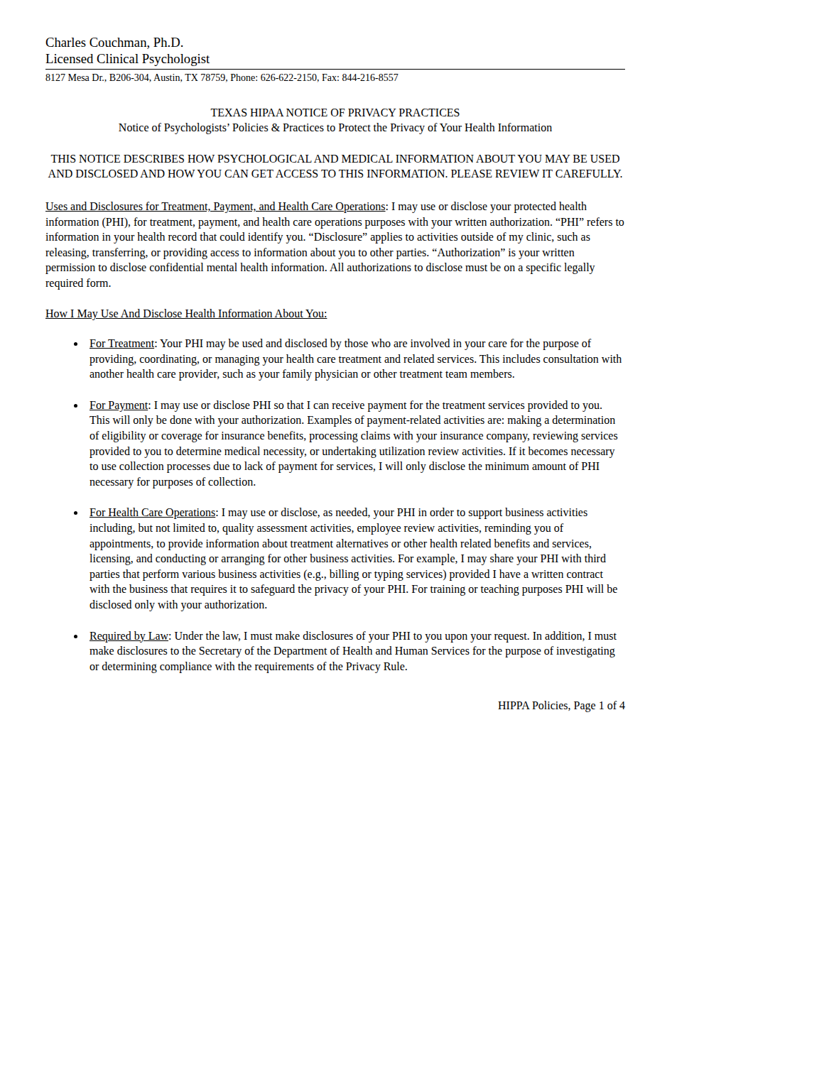Charles Couchman, Ph.D.
Licensed Clinical Psychologist
8127 Mesa Dr., B206-304, Austin, TX 78759, Phone: 626-622-2150, Fax: 844-216-8557
TEXAS HIPAA NOTICE OF PRIVACY PRACTICES
Notice of Psychologists’ Policies & Practices to Protect the Privacy of Your Health Information
THIS NOTICE DESCRIBES HOW PSYCHOLOGICAL AND MEDICAL INFORMATION ABOUT YOU MAY BE USED AND DISCLOSED AND HOW YOU CAN GET ACCESS TO THIS INFORMATION. PLEASE REVIEW IT CAREFULLY.
Uses and Disclosures for Treatment, Payment, and Health Care Operations: I may use or disclose your protected health information (PHI), for treatment, payment, and health care operations purposes with your written authorization. “PHI” refers to information in your health record that could identify you. “Disclosure” applies to activities outside of my clinic, such as releasing, transferring, or providing access to information about you to other parties. “Authorization” is your written permission to disclose confidential mental health information. All authorizations to disclose must be on a specific legally required form.
How I May Use And Disclose Health Information About You:
For Treatment: Your PHI may be used and disclosed by those who are involved in your care for the purpose of providing, coordinating, or managing your health care treatment and related services. This includes consultation with another health care provider, such as your family physician or other treatment team members.
For Payment: I may use or disclose PHI so that I can receive payment for the treatment services provided to you. This will only be done with your authorization. Examples of payment-related activities are: making a determination of eligibility or coverage for insurance benefits, processing claims with your insurance company, reviewing services provided to you to determine medical necessity, or undertaking utilization review activities. If it becomes necessary to use collection processes due to lack of payment for services, I will only disclose the minimum amount of PHI necessary for purposes of collection.
For Health Care Operations: I may use or disclose, as needed, your PHI in order to support business activities including, but not limited to, quality assessment activities, employee review activities, reminding you of appointments, to provide information about treatment alternatives or other health related benefits and services, licensing, and conducting or arranging for other business activities. For example, I may share your PHI with third parties that perform various business activities (e.g., billing or typing services) provided I have a written contract with the business that requires it to safeguard the privacy of your PHI. For training or teaching purposes PHI will be disclosed only with your authorization.
Required by Law: Under the law, I must make disclosures of your PHI to you upon your request. In addition, I must make disclosures to the Secretary of the Department of Health and Human Services for the purpose of investigating or determining compliance with the requirements of the Privacy Rule.
HIPPA Policies, Page 1 of 4